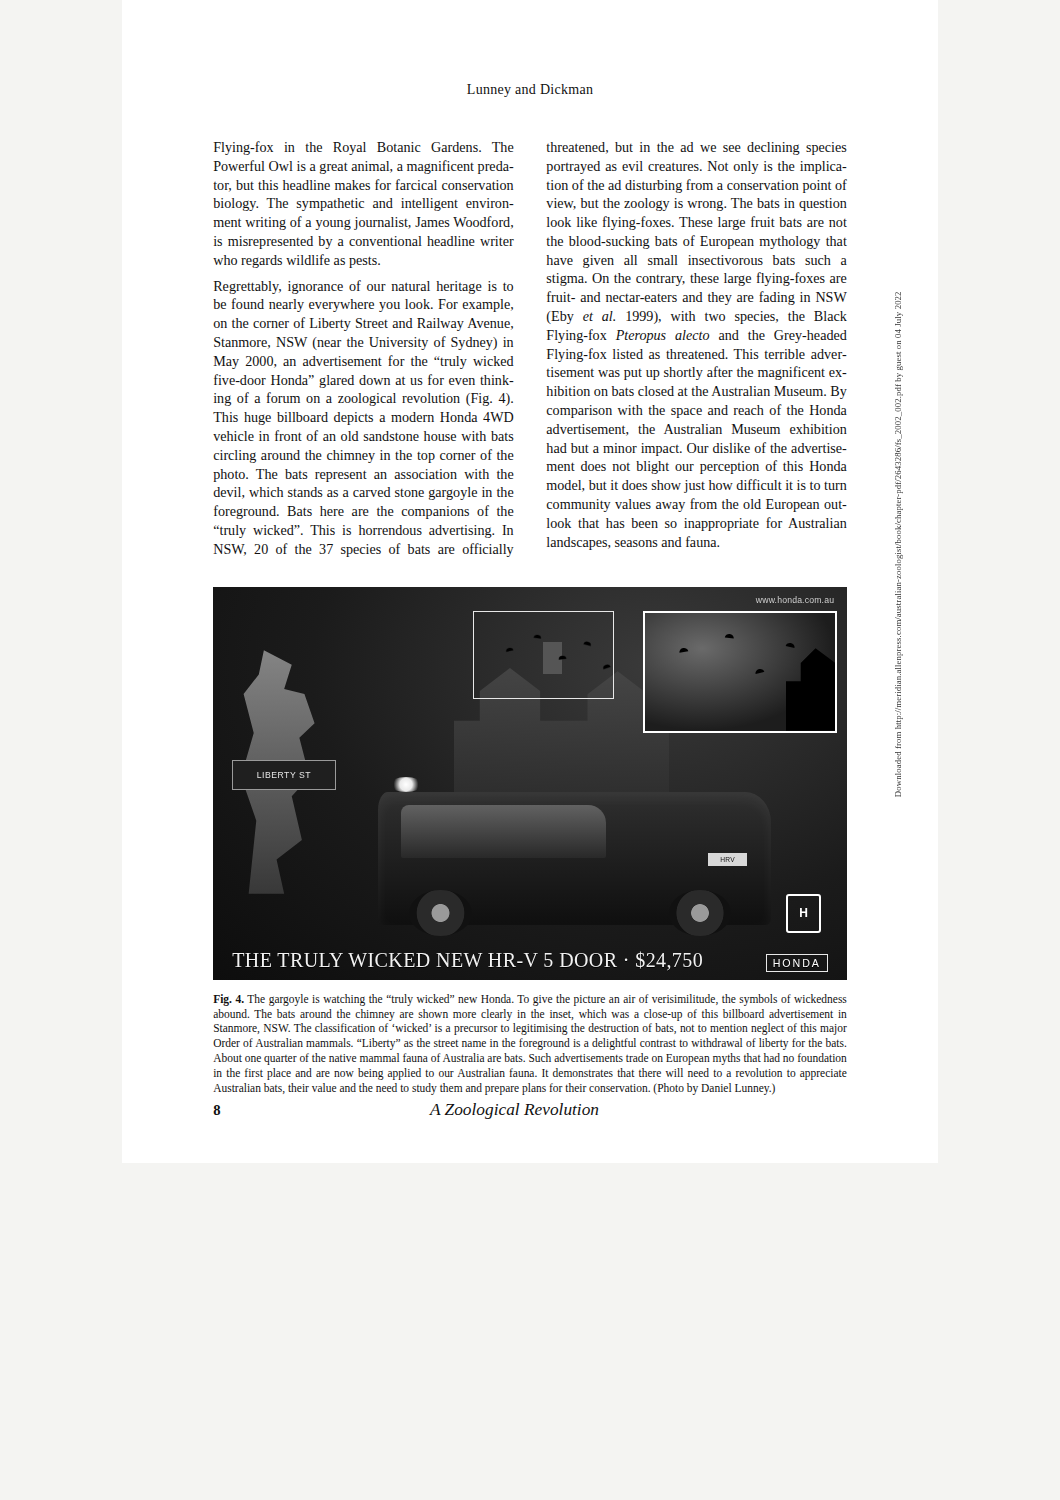Lunney and Dickman
Flying-fox in the Royal Botanic Gardens. The Powerful Owl is a great animal, a magnificent predator, but this headline makes for farcical conservation biology. The sympathetic and intelligent environment writing of a young journalist, James Woodford, is misrepresented by a conventional headline writer who regards wildlife as pests.
Regrettably, ignorance of our natural heritage is to be found nearly everywhere you look. For example, on the corner of Liberty Street and Railway Avenue, Stanmore, NSW (near the University of Sydney) in May 2000, an advertisement for the “truly wicked five-door Honda” glared down at us for even thinking of a forum on a zoological revolution (Fig. 4). This huge billboard depicts a modern Honda 4WD vehicle in front of an old sandstone house with bats circling around the chimney in the top corner of the photo. The bats represent an association with the devil, which stands as a carved stone gargoyle in the foreground. Bats here are the companions of the “truly wicked”. This is horrendous advertising. In NSW, 20 of the 37 species of bats are officially threatened, but in the ad we see declining species portrayed as evil creatures. Not only is the implication of the ad disturbing from a conservation point of view, but the zoology is wrong. The bats in question look like flying-foxes. These large fruit bats are not the blood-sucking bats of European mythology that have given all small insectivorous bats such a stigma. On the contrary, these large flying-foxes are fruit- and nectar-eaters and they are fading in NSW (Eby et al. 1999), with two species, the Black Flying-fox Pteropus alecto and the Grey-headed Flying-fox listed as threatened. This terrible advertisement was put up shortly after the magnificent exhibition on bats closed at the Australian Museum. By comparison with the space and reach of the Honda advertisement, the Australian Museum exhibition had but a minor impact. Our dislike of the advertisement does not blight our perception of this Honda model, but it does show just how difficult it is to turn community values away from the old European outlook that has been so inappropriate for Australian landscapes, seasons and fauna.
www.honda.com.au
LIBERTY ST
HRV
H
THE TRULY WICKED NEW HR-V 5 DOOR · $24,750 HONDA
Fig. 4. The gargoyle is watching the “truly wicked” new Honda. To give the picture an air of verisimilitude, the symbols of wickedness abound. The bats around the chimney are shown more clearly in the inset, which was a close-up of this billboard advertisement in Stanmore, NSW. The classification of ‘wicked’ is a precursor to legitimising the destruction of bats, not to mention neglect of this major Order of Australian mammals. “Liberty” as the street name in the foreground is a delightful contrast to withdrawal of liberty for the bats. About one quarter of the native mammal fauna of Australia are bats. Such advertisements trade on European myths that had no foundation in the first place and are now being applied to our Australian fauna. It demonstrates that there will need to a revolution to appreciate Australian bats, their value and the need to study them and prepare plans for their conservation. (Photo by Daniel Lunney.)
8
A Zoological Revolution
Downloaded from http://meridian.allenpress.com/australian-zoologist/book/chapter-pdf/2643286/fs_2002_002.pdf by guest on 04 July 2022